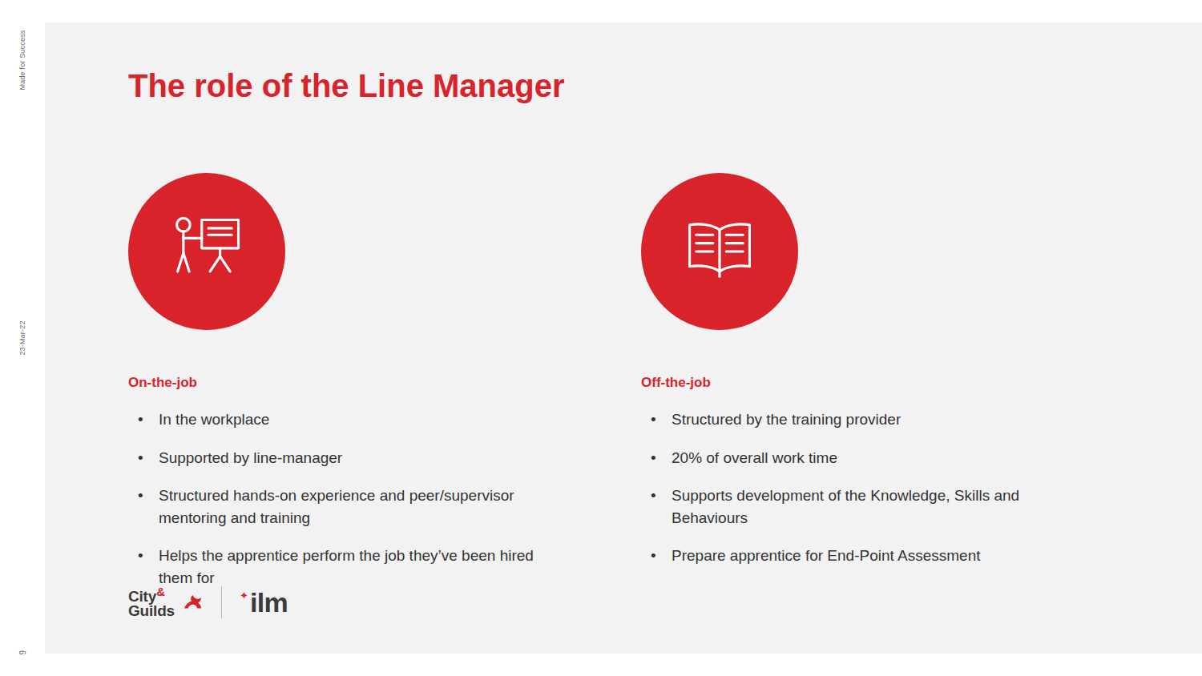Made for Success 23-Mar-22 9
The role of the Line Manager
On-the-job
In the workplace
Supported by line-manager
Structured hands-on experience and peer/supervisor mentoring and training
Helps the apprentice perform the job they’ve been hired them for
Off-the-job
Structured by the training provider
20% of overall work time
Supports development of the Knowledge, Skills and Behaviours
Prepare apprentice for End-Point Assessment
City&
Guilds
✦ ilm